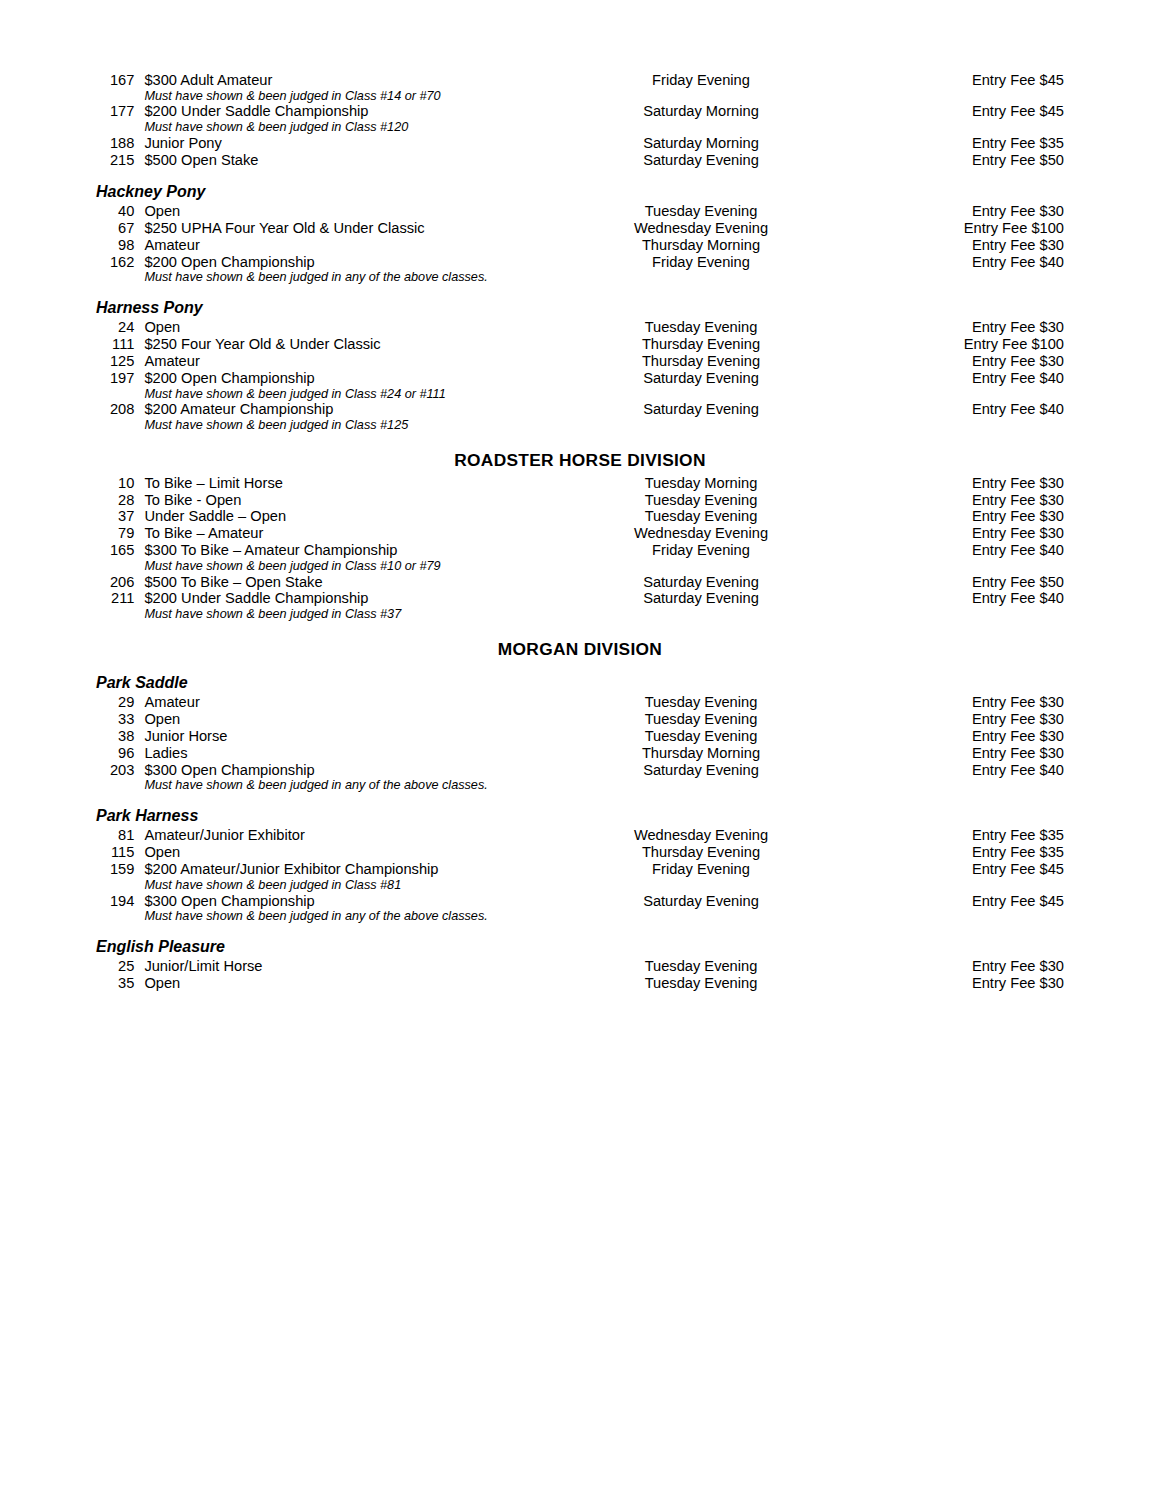| 167 | $300 Adult Amateur | Friday Evening | Entry Fee $45 |
| | Must have shown & been judged in Class #14 or #70 |
| 177 | $200 Under Saddle Championship | Saturday Morning | Entry Fee $45 |
| | Must have shown & been judged in Class #120 |
| 188 | Junior Pony | Saturday Morning | Entry Fee $35 |
| 215 | $500 Open Stake | Saturday Evening | Entry Fee $50 |
Hackney Pony
| 40 | Open | Tuesday Evening | Entry Fee $30 |
| 67 | $250 UPHA Four Year Old & Under Classic | Wednesday Evening | Entry Fee $100 |
| 98 | Amateur | Thursday Morning | Entry Fee $30 |
| 162 | $200 Open Championship | Friday Evening | Entry Fee $40 |
| | Must have shown & been judged in any of the above classes. |
Harness Pony
| 24 | Open | Tuesday Evening | Entry Fee $30 |
| 111 | $250 Four Year Old & Under Classic | Thursday Evening | Entry Fee $100 |
| 125 | Amateur | Thursday Evening | Entry Fee $30 |
| 197 | $200 Open Championship | Saturday Evening | Entry Fee $40 |
| | Must have shown & been judged in Class #24 or #111 |
| 208 | $200 Amateur Championship | Saturday Evening | Entry Fee $40 |
| | Must have shown & been judged in Class #125 |
ROADSTER HORSE DIVISION
| 10 | To Bike – Limit Horse | Tuesday Morning | Entry Fee $30 |
| 28 | To Bike - Open | Tuesday Evening | Entry Fee $30 |
| 37 | Under Saddle – Open | Tuesday Evening | Entry Fee $30 |
| 79 | To Bike – Amateur | Wednesday Evening | Entry Fee $30 |
| 165 | $300 To Bike – Amateur Championship | Friday Evening | Entry Fee $40 |
| | Must have shown & been judged in Class #10 or #79 |
| 206 | $500 To Bike – Open Stake | Saturday Evening | Entry Fee $50 |
| 211 | $200 Under Saddle Championship | Saturday Evening | Entry Fee $40 |
| | Must have shown & been judged in Class #37 |
MORGAN DIVISION
Park Saddle
| 29 | Amateur | Tuesday Evening | Entry Fee $30 |
| 33 | Open | Tuesday Evening | Entry Fee $30 |
| 38 | Junior Horse | Tuesday Evening | Entry Fee $30 |
| 96 | Ladies | Thursday Morning | Entry Fee $30 |
| 203 | $300 Open Championship | Saturday Evening | Entry Fee $40 |
| | Must have shown & been judged in any of the above classes. |
Park Harness
| 81 | Amateur/Junior Exhibitor | Wednesday Evening | Entry Fee $35 |
| 115 | Open | Thursday Evening | Entry Fee $35 |
| 159 | $200 Amateur/Junior Exhibitor Championship | Friday Evening | Entry Fee $45 |
| | Must have shown & been judged in Class #81 |
| 194 | $300 Open Championship | Saturday Evening | Entry Fee $45 |
| | Must have shown & been judged in any of the above classes. |
English Pleasure
| 25 | Junior/Limit Horse | Tuesday Evening | Entry Fee $30 |
| 35 | Open | Tuesday Evening | Entry Fee $30 |